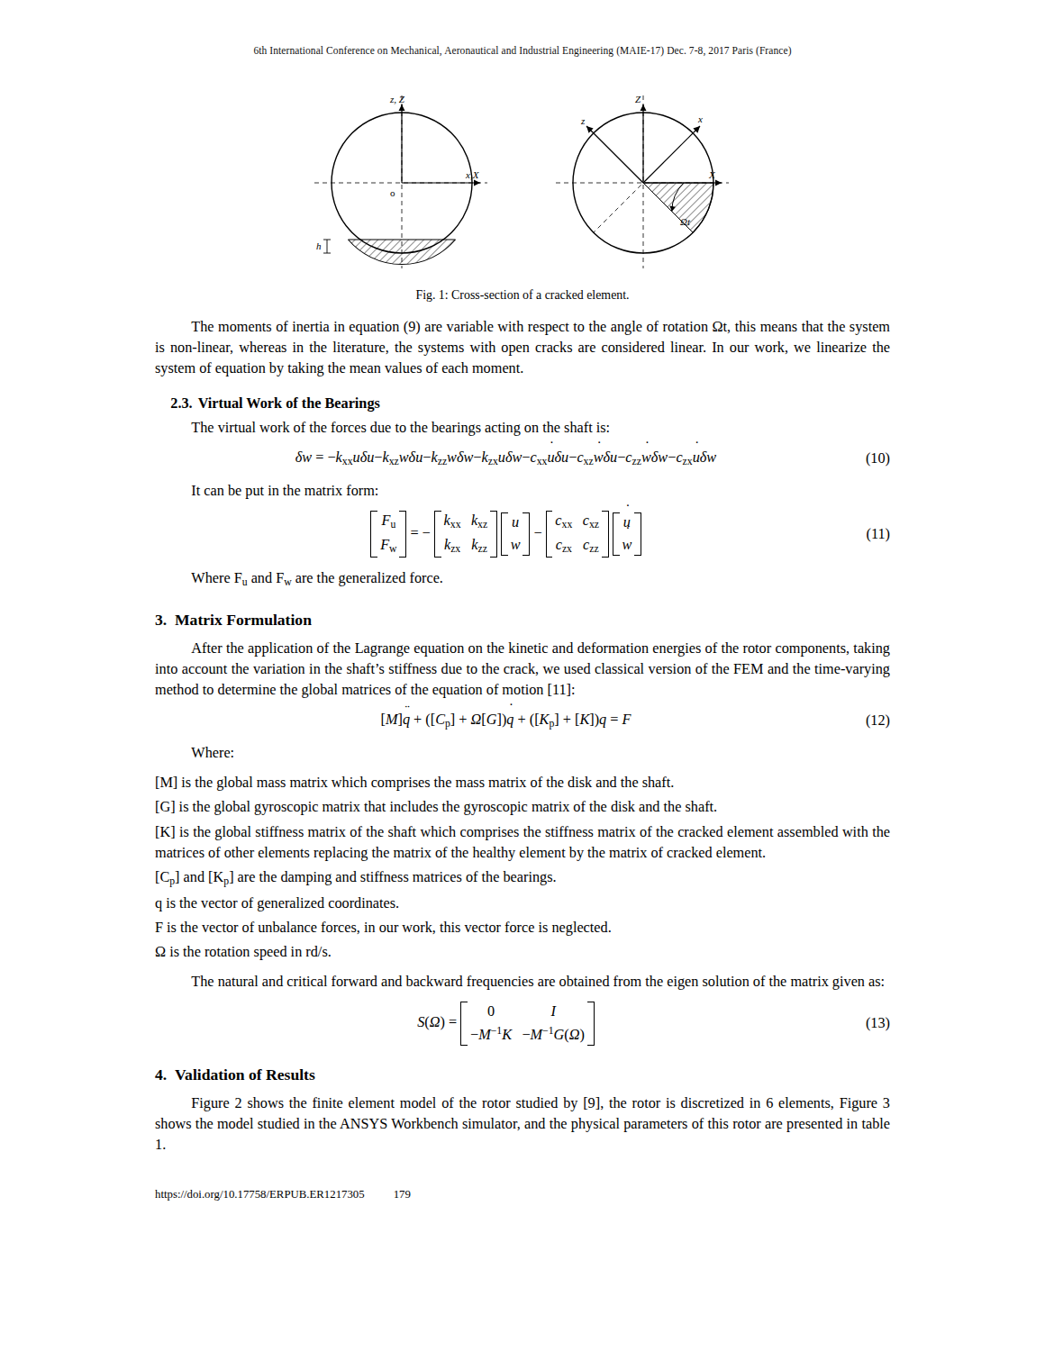6th International Conference on Mechanical, Aeronautical and Industrial Engineering (MAIE-17) Dec. 7-8, 2017 Paris (France)
h z, Z x,X o Z X z x Ωt
Fig. 1: Cross-section of a cracked element.
The moments of inertia in equation (9) are variable with respect to the angle of rotation Ωt, this means that the system is non-linear, whereas in the literature, the systems with open cracks are considered linear. In our work, we linearize the system of equation by taking the mean values of each moment.
2.3. Virtual Work of the Bearings
The virtual work of the forces due to the bearings acting on the shaft is:
δw = −kxx uδu−kxz wδu−kzz wδw−kzx uδw−cxx uδu−cxz wδu−czz wδw−czx uδw
(10)
It can be put in the matrix form:
Fu Fw = − kxx kxz kzx kzz uw − cxx cxz czx czz uw
(11)
Where Fu and Fw are the generalized force.
3. Matrix Formulation
After the application of the Lagrange equation on the kinetic and deformation energies of the rotor components, taking into account the variation in the shaft’s stiffness due to the crack, we used classical version of the FEM and the time-varying method to determine the global matrices of the equation of motion [11]:
[M]q + ([Cp] + Ω[G])q + ([Kp] + [K])q = F
(12)
Where:
[M] is the global mass matrix which comprises the mass matrix of the disk and the shaft.
[G] is the global gyroscopic matrix that includes the gyroscopic matrix of the disk and the shaft.
[K] is the global stiffness matrix of the shaft which comprises the stiffness matrix of the cracked element assembled with the matrices of other elements replacing the matrix of the healthy element by the matrix of cracked element.
[Cp] and [Kp] are the damping and stiffness matrices of the bearings.
q is the vector of generalized coordinates.
F is the vector of unbalance forces, in our work, this vector force is neglected.
Ω is the rotation speed in rd/s.
The natural and critical forward and backward frequencies are obtained from the eigen solution of the matrix given as:
S(Ω) = 0 I −M−1 K −M−1 G(Ω)
(13)
4. Validation of Results
Figure 2 shows the finite element model of the rotor studied by [9], the rotor is discretized in 6 elements, Figure 3 shows the model studied in the ANSYS Workbench simulator, and the physical parameters of this rotor are presented in table 1.
https://doi.org/10.17758/ERPUB.ER1217305 179